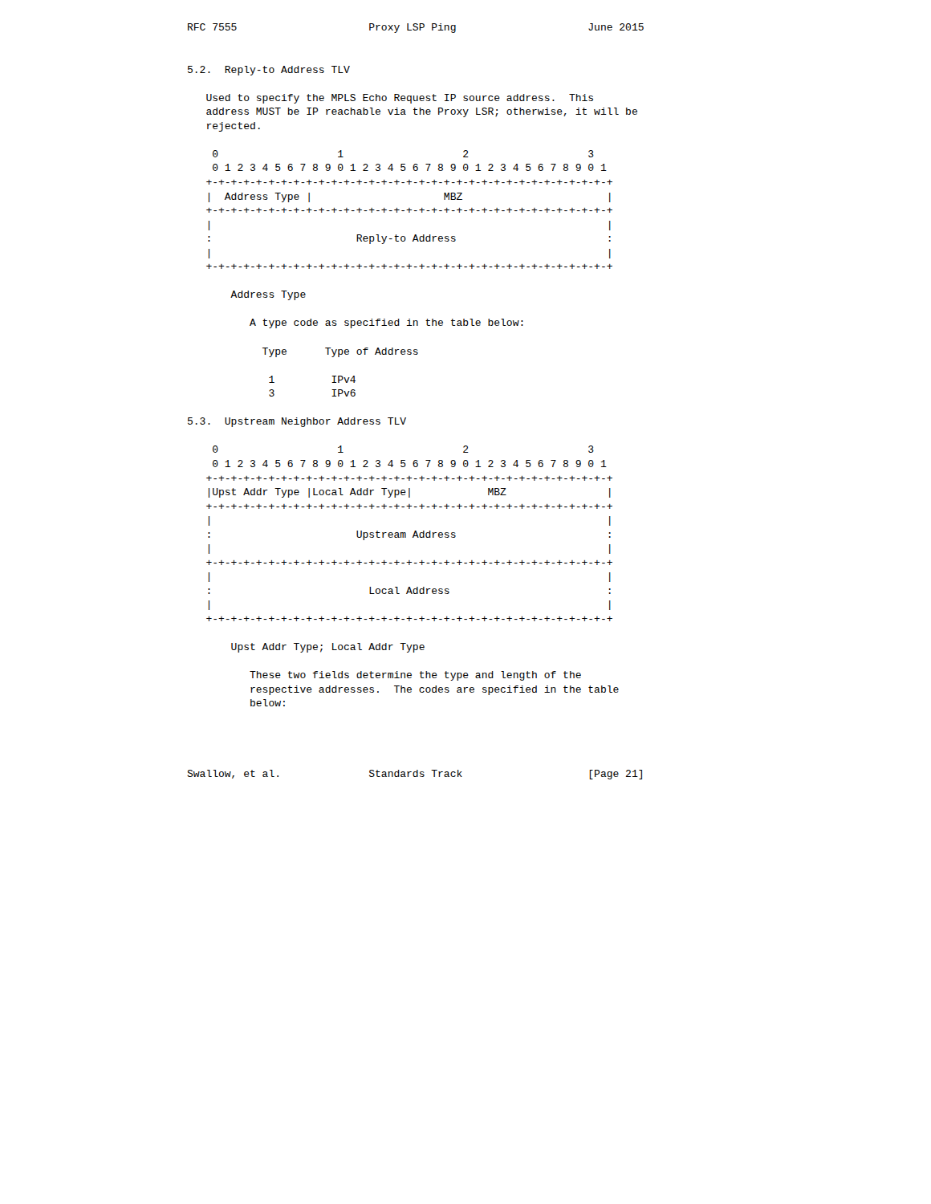RFC 7555                     Proxy LSP Ping                     June 2015


5.2.  Reply-to Address TLV

   Used to specify the MPLS Echo Request IP source address.  This
   address MUST be IP reachable via the Proxy LSR; otherwise, it will be
   rejected.

    0                   1                   2                   3
    0 1 2 3 4 5 6 7 8 9 0 1 2 3 4 5 6 7 8 9 0 1 2 3 4 5 6 7 8 9 0 1
   +-+-+-+-+-+-+-+-+-+-+-+-+-+-+-+-+-+-+-+-+-+-+-+-+-+-+-+-+-+-+-+-+
   |  Address Type |                     MBZ                       |
   +-+-+-+-+-+-+-+-+-+-+-+-+-+-+-+-+-+-+-+-+-+-+-+-+-+-+-+-+-+-+-+-+
   |                                                               |
   :                       Reply-to Address                        :
   |                                                               |
   +-+-+-+-+-+-+-+-+-+-+-+-+-+-+-+-+-+-+-+-+-+-+-+-+-+-+-+-+-+-+-+-+

       Address Type

          A type code as specified in the table below:

            Type      Type of Address

             1         IPv4
             3         IPv6

5.3.  Upstream Neighbor Address TLV

    0                   1                   2                   3
    0 1 2 3 4 5 6 7 8 9 0 1 2 3 4 5 6 7 8 9 0 1 2 3 4 5 6 7 8 9 0 1
   +-+-+-+-+-+-+-+-+-+-+-+-+-+-+-+-+-+-+-+-+-+-+-+-+-+-+-+-+-+-+-+-+
   |Upst Addr Type |Local Addr Type|            MBZ                |
   +-+-+-+-+-+-+-+-+-+-+-+-+-+-+-+-+-+-+-+-+-+-+-+-+-+-+-+-+-+-+-+-+
   |                                                               |
   :                       Upstream Address                        :
   |                                                               |
   +-+-+-+-+-+-+-+-+-+-+-+-+-+-+-+-+-+-+-+-+-+-+-+-+-+-+-+-+-+-+-+-+
   |                                                               |
   :                         Local Address                         :
   |                                                               |
   +-+-+-+-+-+-+-+-+-+-+-+-+-+-+-+-+-+-+-+-+-+-+-+-+-+-+-+-+-+-+-+-+

       Upst Addr Type; Local Addr Type

          These two fields determine the type and length of the
          respective addresses.  The codes are specified in the table
          below:




Swallow, et al.              Standards Track                    [Page 21]